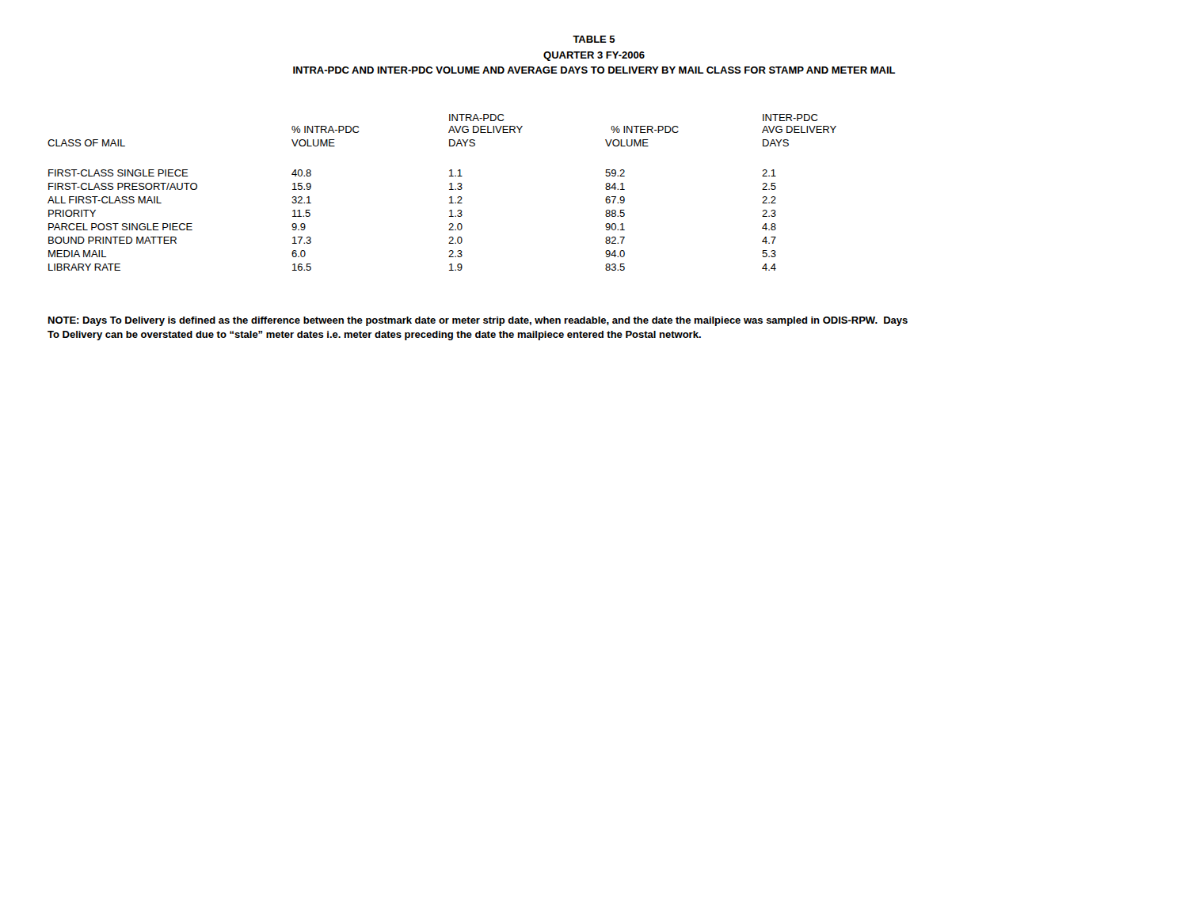TABLE 5
QUARTER 3 FY-2006
INTRA-PDC AND INTER-PDC VOLUME AND AVERAGE DAYS TO DELIVERY BY MAIL CLASS FOR STAMP AND METER MAIL
| | | INTRA-PDC | | INTER-PDC |
| --- | --- | --- | --- | --- |
| | % INTRA-PDC | AVG DELIVERY | % INTER-PDC | AVG DELIVERY |
| CLASS OF MAIL | VOLUME | DAYS | VOLUME | DAYS |
| FIRST-CLASS SINGLE PIECE | 40.8 | 1.1 | 59.2 | 2.1 |
| FIRST-CLASS PRESORT/AUTO | 15.9 | 1.3 | 84.1 | 2.5 |
| ALL FIRST-CLASS MAIL | 32.1 | 1.2 | 67.9 | 2.2 |
| PRIORITY | 11.5 | 1.3 | 88.5 | 2.3 |
| PARCEL POST SINGLE PIECE | 9.9 | 2.0 | 90.1 | 4.8 |
| BOUND PRINTED MATTER | 17.3 | 2.0 | 82.7 | 4.7 |
| MEDIA MAIL | 6.0 | 2.3 | 94.0 | 5.3 |
| LIBRARY RATE | 16.5 | 1.9 | 83.5 | 4.4 |
NOTE: Days To Delivery is defined as the difference between the postmark date or meter strip date, when readable, and the date the mailpiece was sampled in ODIS-RPW. Days To Delivery can be overstated due to “stale” meter dates i.e. meter dates preceding the date the mailpiece entered the Postal network.